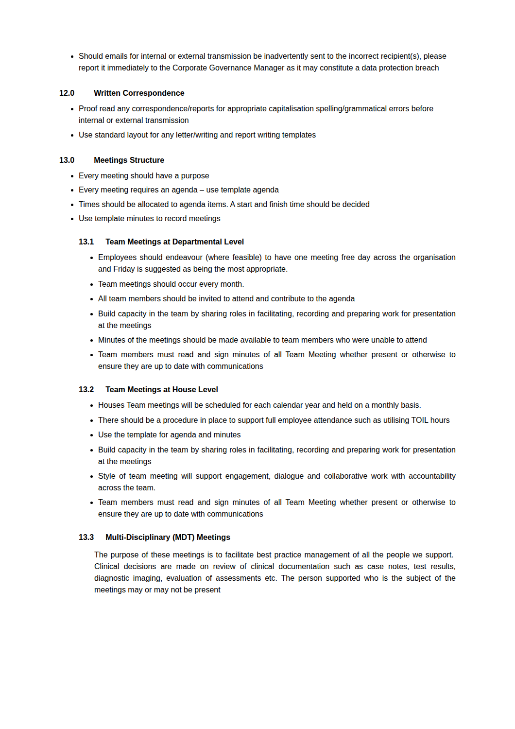Should emails for internal or external transmission be inadvertently sent to the incorrect recipient(s), please report it immediately to the Corporate Governance Manager as it may constitute a data protection breach
12.0 Written Correspondence
Proof read any correspondence/reports for appropriate capitalisation spelling/grammatical errors before internal or external transmission
Use standard layout for any letter/writing and report writing templates
13.0 Meetings Structure
Every meeting should have a purpose
Every meeting requires an agenda – use template agenda
Times should be allocated to agenda items. A start and finish time should be decided
Use template minutes to record meetings
13.1 Team Meetings at Departmental Level
Employees should endeavour (where feasible) to have one meeting free day across the organisation and Friday is suggested as being the most appropriate.
Team meetings should occur every month.
All team members should be invited to attend and contribute to the agenda
Build capacity in the team by sharing roles in facilitating, recording and preparing work for presentation at the meetings
Minutes of the meetings should be made available to team members who were unable to attend
Team members must read and sign minutes of all Team Meeting whether present or otherwise to ensure they are up to date with communications
13.2 Team Meetings at House Level
Houses Team meetings will be scheduled for each calendar year and held on a monthly basis.
There should be a procedure in place to support full employee attendance such as utilising TOIL hours
Use the template for agenda and minutes
Build capacity in the team by sharing roles in facilitating, recording and preparing work for presentation at the meetings
Style of team meeting will support engagement, dialogue and collaborative work with accountability across the team.
Team members must read and sign minutes of all Team Meeting whether present or otherwise to ensure they are up to date with communications
13.3 Multi-Disciplinary (MDT) Meetings
The purpose of these meetings is to facilitate best practice management of all the people we support. Clinical decisions are made on review of clinical documentation such as case notes, test results, diagnostic imaging, evaluation of assessments etc. The person supported who is the subject of the meetings may or may not be present